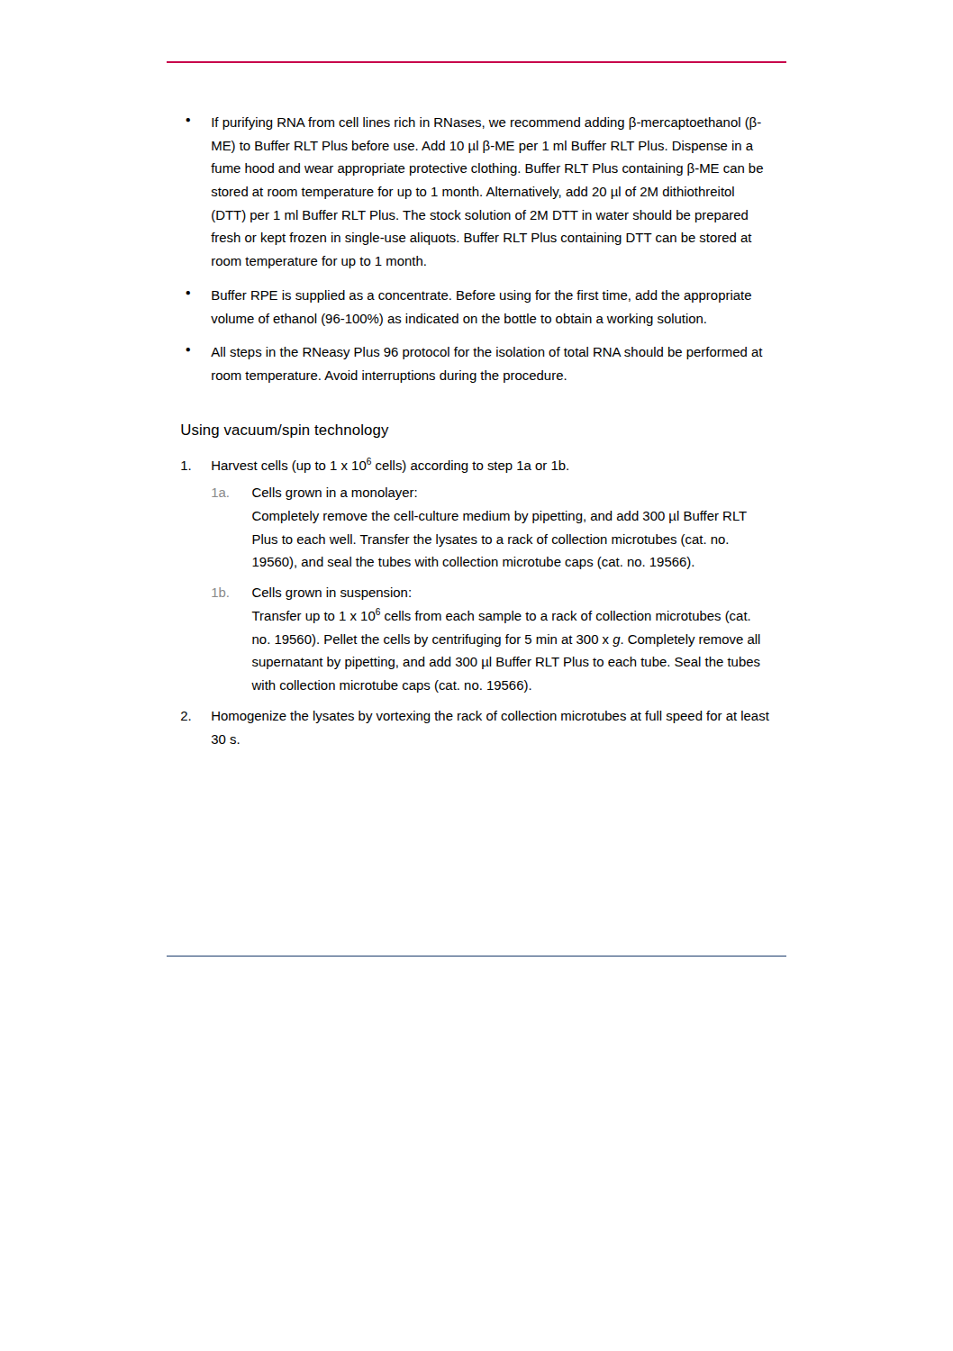If purifying RNA from cell lines rich in RNases, we recommend adding β-mercaptoethanol (β-ME) to Buffer RLT Plus before use. Add 10 µl β-ME per 1 ml Buffer RLT Plus. Dispense in a fume hood and wear appropriate protective clothing. Buffer RLT Plus containing β-ME can be stored at room temperature for up to 1 month. Alternatively, add 20 µl of 2M dithiothreitol (DTT) per 1 ml Buffer RLT Plus. The stock solution of 2M DTT in water should be prepared fresh or kept frozen in single-use aliquots. Buffer RLT Plus containing DTT can be stored at room temperature for up to 1 month.
Buffer RPE is supplied as a concentrate. Before using for the first time, add the appropriate volume of ethanol (96-100%) as indicated on the bottle to obtain a working solution.
All steps in the RNeasy Plus 96 protocol for the isolation of total RNA should be performed at room temperature. Avoid interruptions during the procedure.
Using vacuum/spin technology
Harvest cells (up to 1 x 106 cells) according to step 1a or 1b.
1a. Cells grown in a monolayer: Completely remove the cell-culture medium by pipetting, and add 300 µl Buffer RLT Plus to each well. Transfer the lysates to a rack of collection microtubes (cat. no. 19560), and seal the tubes with collection microtube caps (cat. no. 19566).
1b. Cells grown in suspension: Transfer up to 1 x 106 cells from each sample to a rack of collection microtubes (cat. no. 19560). Pellet the cells by centrifuging for 5 min at 300 x g. Completely remove all supernatant by pipetting, and add 300 µl Buffer RLT Plus to each tube. Seal the tubes with collection microtube caps (cat. no. 19566).
Homogenize the lysates by vortexing the rack of collection microtubes at full speed for at least 30 s.